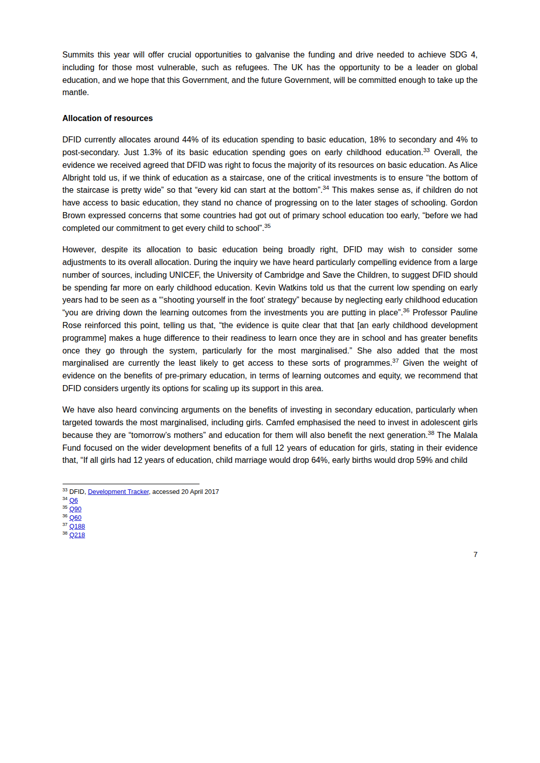Summits this year will offer crucial opportunities to galvanise the funding and drive needed to achieve SDG 4, including for those most vulnerable, such as refugees. The UK has the opportunity to be a leader on global education, and we hope that this Government, and the future Government, will be committed enough to take up the mantle.
Allocation of resources
DFID currently allocates around 44% of its education spending to basic education, 18% to secondary and 4% to post-secondary. Just 1.3% of its basic education spending goes on early childhood education.33 Overall, the evidence we received agreed that DFID was right to focus the majority of its resources on basic education. As Alice Albright told us, if we think of education as a staircase, one of the critical investments is to ensure “the bottom of the staircase is pretty wide” so that “every kid can start at the bottom”.34 This makes sense as, if children do not have access to basic education, they stand no chance of progressing on to the later stages of schooling. Gordon Brown expressed concerns that some countries had got out of primary school education too early, “before we had completed our commitment to get every child to school”.35
However, despite its allocation to basic education being broadly right, DFID may wish to consider some adjustments to its overall allocation. During the inquiry we have heard particularly compelling evidence from a large number of sources, including UNICEF, the University of Cambridge and Save the Children, to suggest DFID should be spending far more on early childhood education. Kevin Watkins told us that the current low spending on early years had to be seen as a “‘shooting yourself in the foot’ strategy” because by neglecting early childhood education “you are driving down the learning outcomes from the investments you are putting in place”.36 Professor Pauline Rose reinforced this point, telling us that, “the evidence is quite clear that that [an early childhood development programme] makes a huge difference to their readiness to learn once they are in school and has greater benefits once they go through the system, particularly for the most marginalised.” She also added that the most marginalised are currently the least likely to get access to these sorts of programmes.37 Given the weight of evidence on the benefits of pre-primary education, in terms of learning outcomes and equity, we recommend that DFID considers urgently its options for scaling up its support in this area.
We have also heard convincing arguments on the benefits of investing in secondary education, particularly when targeted towards the most marginalised, including girls. Camfed emphasised the need to invest in adolescent girls because they are “tomorrow’s mothers” and education for them will also benefit the next generation.38 The Malala Fund focused on the wider development benefits of a full 12 years of education for girls, stating in their evidence that, “If all girls had 12 years of education, child marriage would drop 64%, early births would drop 59% and child
33 DFID, Development Tracker, accessed 20 April 2017
34 Q6
35 Q90
36 Q60
37 Q188
38 Q218
7